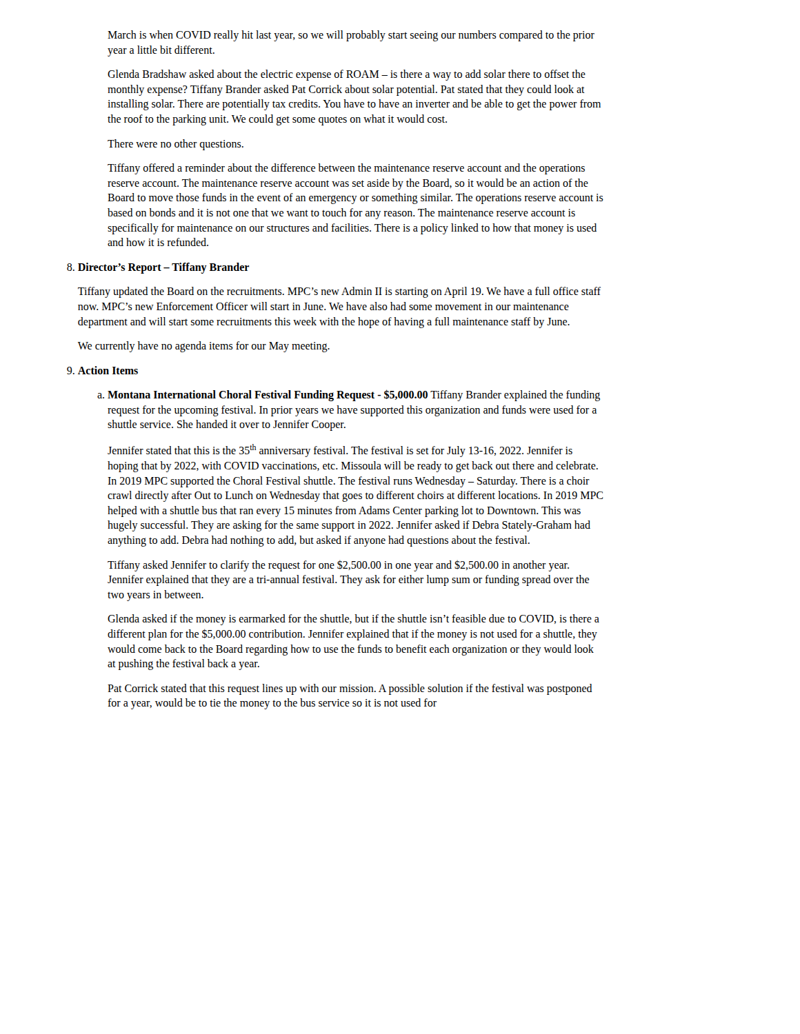March is when COVID really hit last year, so we will probably start seeing our numbers compared to the prior year a little bit different.
Glenda Bradshaw asked about the electric expense of ROAM – is there a way to add solar there to offset the monthly expense? Tiffany Brander asked Pat Corrick about solar potential. Pat stated that they could look at installing solar. There are potentially tax credits. You have to have an inverter and be able to get the power from the roof to the parking unit. We could get some quotes on what it would cost.
There were no other questions.
Tiffany offered a reminder about the difference between the maintenance reserve account and the operations reserve account. The maintenance reserve account was set aside by the Board, so it would be an action of the Board to move those funds in the event of an emergency or something similar. The operations reserve account is based on bonds and it is not one that we want to touch for any reason. The maintenance reserve account is specifically for maintenance on our structures and facilities. There is a policy linked to how that money is used and how it is refunded.
Director’s Report – Tiffany Brander
Tiffany updated the Board on the recruitments. MPC’s new Admin II is starting on April 19. We have a full office staff now. MPC’s new Enforcement Officer will start in June. We have also had some movement in our maintenance department and will start some recruitments this week with the hope of having a full maintenance staff by June.
We currently have no agenda items for our May meeting.
Action Items
Montana International Choral Festival Funding Request - $5,000.00 Tiffany Brander explained the funding request for the upcoming festival. In prior years we have supported this organization and funds were used for a shuttle service. She handed it over to Jennifer Cooper.
Jennifer stated that this is the 35th anniversary festival. The festival is set for July 13-16, 2022. Jennifer is hoping that by 2022, with COVID vaccinations, etc. Missoula will be ready to get back out there and celebrate. In 2019 MPC supported the Choral Festival shuttle. The festival runs Wednesday – Saturday. There is a choir crawl directly after Out to Lunch on Wednesday that goes to different choirs at different locations. In 2019 MPC helped with a shuttle bus that ran every 15 minutes from Adams Center parking lot to Downtown. This was hugely successful. They are asking for the same support in 2022. Jennifer asked if Debra Stately-Graham had anything to add. Debra had nothing to add, but asked if anyone had questions about the festival.
Tiffany asked Jennifer to clarify the request for one $2,500.00 in one year and $2,500.00 in another year. Jennifer explained that they are a tri-annual festival. They ask for either lump sum or funding spread over the two years in between.
Glenda asked if the money is earmarked for the shuttle, but if the shuttle isn’t feasible due to COVID, is there a different plan for the $5,000.00 contribution. Jennifer explained that if the money is not used for a shuttle, they would come back to the Board regarding how to use the funds to benefit each organization or they would look at pushing the festival back a year.
Pat Corrick stated that this request lines up with our mission. A possible solution if the festival was postponed for a year, would be to tie the money to the bus service so it is not used for